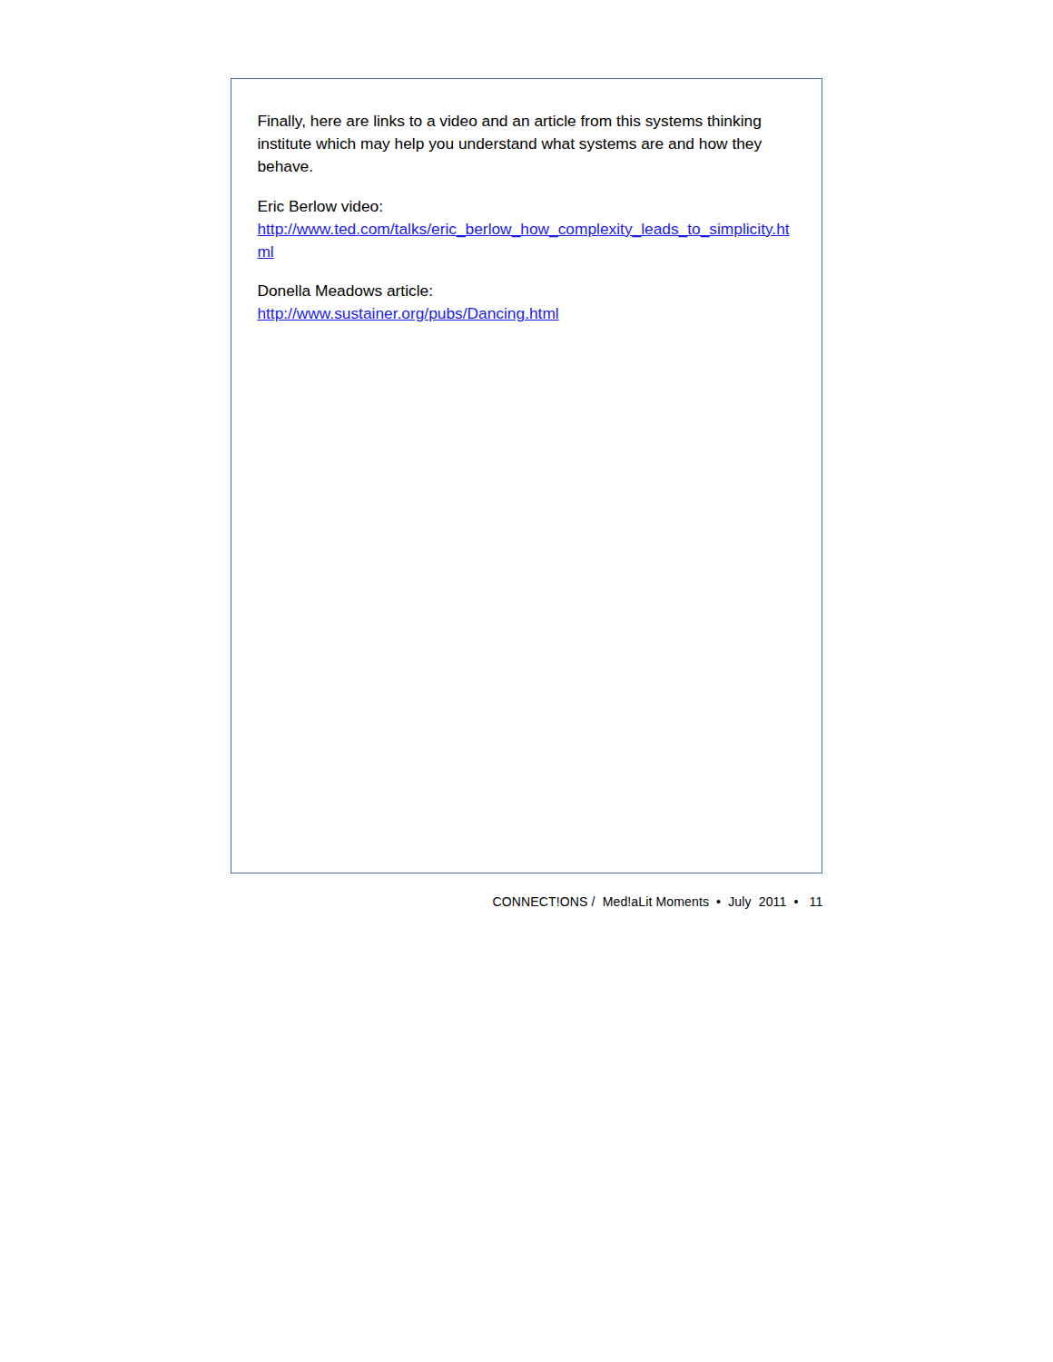Finally, here are links to a video and an article from this systems thinking institute which may help you understand what systems are and how they behave.
Eric Berlow video:
http://www.ted.com/talks/eric_berlow_how_complexity_leads_to_simplicity.html
Donella Meadows article:
http://www.sustainer.org/pubs/Dancing.html
CONNECT!ONS / Med!aLit Moments • July 2011 • 11